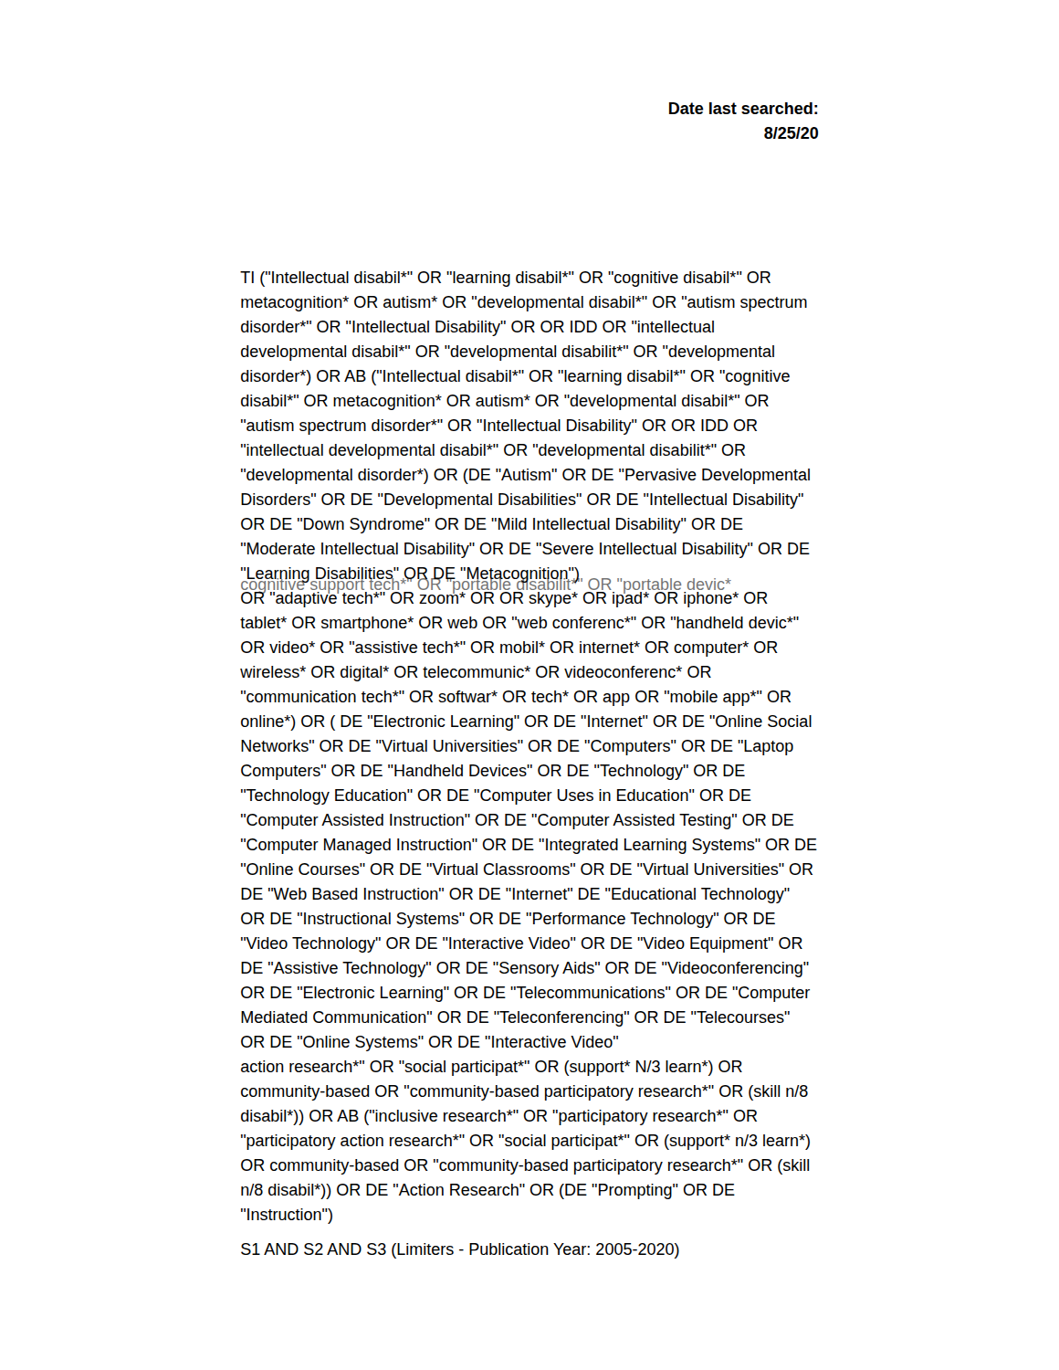Date last searched:
8/25/20
TI ("Intellectual disabil*" OR "learning disabil*" OR "cognitive disabil*" OR metacognition* OR autism* OR "developmental disabil*" OR "autism spectrum disorder*" OR "Intellectual Disability" OR OR IDD OR "intellectual developmental disabil*" OR "developmental disabilit*" OR "developmental disorder*) OR AB ("Intellectual disabil*" OR "learning disabil*" OR "cognitive disabil*" OR metacognition* OR autism* OR "developmental disabil*" OR "autism spectrum disorder*" OR "Intellectual Disability" OR OR IDD OR "intellectual developmental disabil*" OR "developmental disabilit*" OR "developmental disorder*) OR (DE "Autism" OR DE "Pervasive Developmental Disorders" OR DE "Developmental Disabilities" OR DE "Intellectual Disability" OR DE "Down Syndrome" OR DE "Mild Intellectual Disability" OR DE "Moderate Intellectual Disability" OR DE "Severe Intellectual Disability" OR DE "Learning Disabilities" OR DE "Metacognition")
cognitive support tech*" OR "portable disabilit*" OR "portable devic*
OR "adaptive tech*" OR zoom* OR OR skype* OR ipad* OR iphone* OR tablet* OR smartphone* OR web OR "web conferenc*" OR "handheld devic*" OR video* OR "assistive tech*" OR mobil* OR internet* OR computer* OR wireless* OR digital* OR telecommunic* OR videoconferenc* OR "communication tech*" OR softwar* OR tech* OR app OR "mobile app*" OR online*) OR ( DE "Electronic Learning" OR DE "Internet" OR DE "Online Social Networks" OR DE "Virtual Universities" OR DE "Computers" OR DE "Laptop Computers" OR DE "Handheld Devices" OR DE "Technology" OR DE "Technology Education" OR DE "Computer Uses in Education" OR DE "Computer Assisted Instruction" OR DE "Computer Assisted Testing" OR DE "Computer Managed Instruction" OR DE "Integrated Learning Systems" OR DE "Online Courses" OR DE "Virtual Classrooms" OR DE "Virtual Universities" OR DE "Web Based Instruction" OR DE "Internet" DE "Educational Technology" OR DE "Instructional Systems" OR DE "Performance Technology" OR DE "Video Technology" OR DE "Interactive Video" OR DE "Video Equipment" OR DE "Assistive Technology" OR DE "Sensory Aids" OR DE "Videoconferencing" OR DE "Electronic Learning" OR DE "Telecommunications" OR DE "Computer Mediated Communication" OR DE "Teleconferencing" OR DE "Telecourses" OR DE "Online Systems" OR DE "Interactive Video"
action research*" OR "social participat*" OR (support* N/3 learn*) OR community-based OR "community-based participatory research*" OR (skill n/8 disabil*)) OR AB ("inclusive research*" OR "participatory research*" OR "participatory action research*" OR "social participat*" OR (support* n/3 learn*) OR community-based OR "community-based participatory research*" OR (skill n/8 disabil*)) OR DE "Action Research" OR (DE "Prompting" OR DE "Instruction")
S1 AND S2 AND S3 (Limiters - Publication Year: 2005-2020)